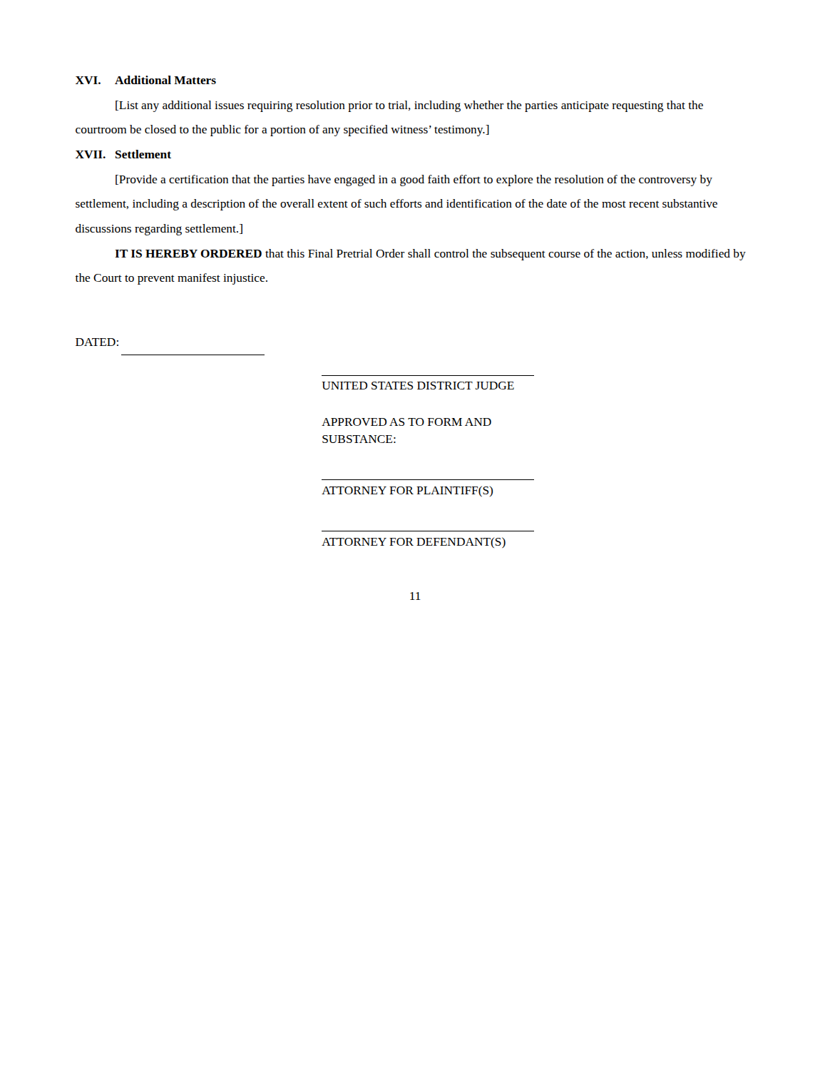XVI. Additional Matters
[List any additional issues requiring resolution prior to trial, including whether the parties anticipate requesting that the courtroom be closed to the public for a portion of any specified witness’ testimony.]
XVII. Settlement
[Provide a certification that the parties have engaged in a good faith effort to explore the resolution of the controversy by settlement, including a description of the overall extent of such efforts and identification of the date of the most recent substantive discussions regarding settlement.]
IT IS HEREBY ORDERED that this Final Pretrial Order shall control the subsequent course of the action, unless modified by the Court to prevent manifest injustice.
DATED:
UNITED STATES DISTRICT JUDGE
APPROVED AS TO FORM AND
SUBSTANCE:
ATTORNEY FOR PLAINTIFF(S)
ATTORNEY FOR DEFENDANT(S)
11